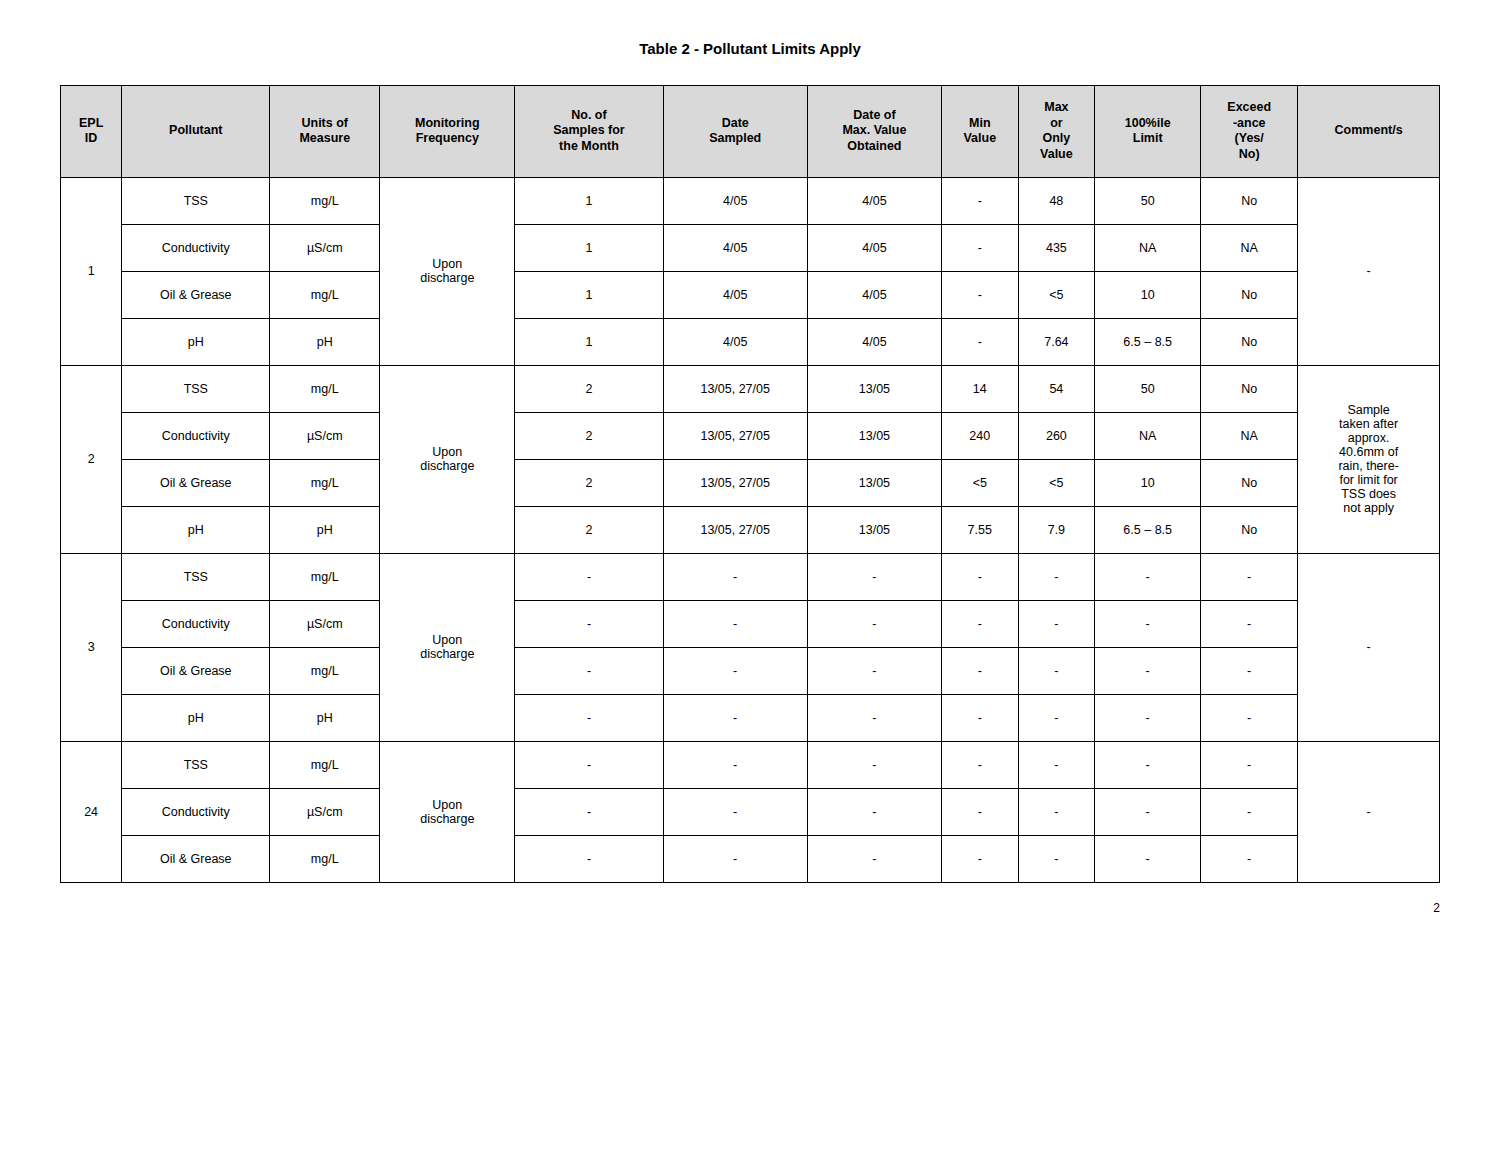Table 2 - Pollutant Limits Apply
| EPL ID | Pollutant | Units of Measure | Monitoring Frequency | No. of Samples for the Month | Date Sampled | Date of Max. Value Obtained | Min Value | Max or Only Value | 100%ile Limit | Exceed -ance (Yes/ No) | Comment/s |
| --- | --- | --- | --- | --- | --- | --- | --- | --- | --- | --- | --- |
| 1 | TSS | mg/L | Upon discharge | 1 | 4/05 | 4/05 | - | 48 | 50 | No | - |
| Conductivity | µS/cm | 1 | 4/05 | 4/05 | - | 435 | NA | NA |
| Oil & Grease | mg/L | 1 | 4/05 | 4/05 | - | <5 | 10 | No |
| pH | pH | 1 | 4/05 | 4/05 | - | 7.64 | 6.5 – 8.5 | No |
| 2 | TSS | mg/L | Upon discharge | 2 | 13/05, 27/05 | 13/05 | 14 | 54 | 50 | No | Sample taken after approx. 40.6mm of rain, there- for limit for TSS does not apply |
| Conductivity | µS/cm | 2 | 13/05, 27/05 | 13/05 | 240 | 260 | NA | NA |
| Oil & Grease | mg/L | 2 | 13/05, 27/05 | 13/05 | <5 | <5 | 10 | No |
| pH | pH | 2 | 13/05, 27/05 | 13/05 | 7.55 | 7.9 | 6.5 – 8.5 | No |
| 3 | TSS | mg/L | Upon discharge | - | - | - | - | - | - | - | - |
| Conductivity | µS/cm | - | - | - | - | - | - | - |
| Oil & Grease | mg/L | - | - | - | - | - | - | - |
| pH | pH | - | - | - | - | - | - | - |
| 24 | TSS | mg/L | Upon discharge | - | - | - | - | - | - | - | - |
| Conductivity | µS/cm | - | - | - | - | - | - | - |
| Oil & Grease | mg/L | - | - | - | - | - | - | - |
2